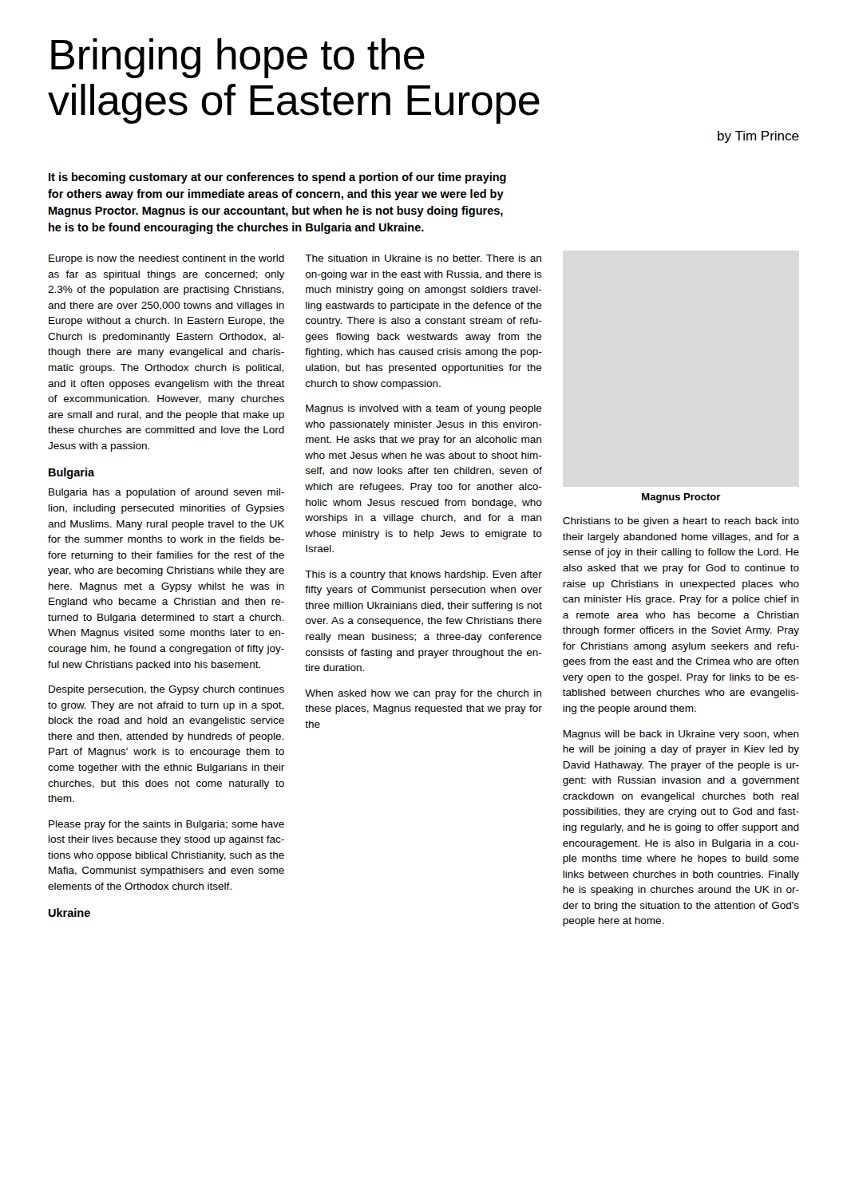Bringing hope to the
villages of Eastern Europe
by Tim Prince
It is becoming customary at our conferences to spend a portion of our time praying for others away from our immediate areas of concern, and this year we were led by Magnus Proctor. Magnus is our accountant, but when he is not busy doing figures, he is to be found encouraging the churches in Bulgaria and Ukraine.
Europe is now the neediest continent in the world as far as spiritual things are concerned; only 2.3% of the population are practising Christians, and there are over 250,000 towns and villages in Europe without a church. In Eastern Europe, the Church is predominantly Eastern Orthodox, although there are many evangelical and charismatic groups. The Orthodox church is political, and it often opposes evangelism with the threat of excommunication. However, many churches are small and rural, and the people that make up these churches are committed and love the Lord Jesus with a passion.
Bulgaria
Bulgaria has a population of around seven million, including persecuted minorities of Gypsies and Muslims. Many rural people travel to the UK for the summer months to work in the fields before returning to their families for the rest of the year, who are becoming Christians while they are here. Magnus met a Gypsy whilst he was in England who became a Christian and then returned to Bulgaria determined to start a church. When Magnus visited some months later to encourage him, he found a congregation of fifty joyful new Christians packed into his basement.
Despite persecution, the Gypsy church continues to grow. They are not afraid to turn up in a spot, block the road and hold an evangelistic service there and then, attended by hundreds of people. Part of Magnus' work is to encourage them to come together with the ethnic Bulgarians in their churches, but this does not come naturally to them.
Please pray for the saints in Bulgaria; some have lost their lives because they stood up against factions who oppose biblical Christianity, such as the Mafia, Communist sympathisers and even some elements of the Orthodox church itself.
Ukraine
The situation in Ukraine is no better. There is an on-going war in the east with Russia, and there is much ministry going on amongst soldiers travelling eastwards to participate in the defence of the country. There is also a constant stream of refugees flowing back westwards away from the fighting, which has caused crisis among the population, but has presented opportunities for the church to show compassion.
Magnus is involved with a team of young people who passionately minister Jesus in this environment. He asks that we pray for an alcoholic man who met Jesus when he was about to shoot himself, and now looks after ten children, seven of which are refugees. Pray too for another alcoholic whom Jesus rescued from bondage, who worships in a village church, and for a man whose ministry is to help Jews to emigrate to Israel.
This is a country that knows hardship. Even after fifty years of Communist persecution when over three million Ukrainians died, their suffering is not over. As a consequence, the few Christians there really mean business; a three-day conference consists of fasting and prayer throughout the entire duration.
When asked how we can pray for the church in these places, Magnus requested that we pray for the
Magnus Proctor
Christians to be given a heart to reach back into their largely abandoned home villages, and for a sense of joy in their calling to follow the Lord. He also asked that we pray for God to continue to raise up Christians in unexpected places who can minister His grace. Pray for a police chief in a remote area who has become a Christian through former officers in the Soviet Army. Pray for Christians among asylum seekers and refugees from the east and the Crimea who are often very open to the gospel. Pray for links to be established between churches who are evangelising the people around them.
Magnus will be back in Ukraine very soon, when he will be joining a day of prayer in Kiev led by David Hathaway. The prayer of the people is urgent: with Russian invasion and a government crackdown on evangelical churches both real possibilities, they are crying out to God and fasting regularly, and he is going to offer support and encouragement. He is also in Bulgaria in a couple months time where he hopes to build some links between churches in both countries. Finally he is speaking in churches around the UK in order to bring the situation to the attention of God's people here at home.